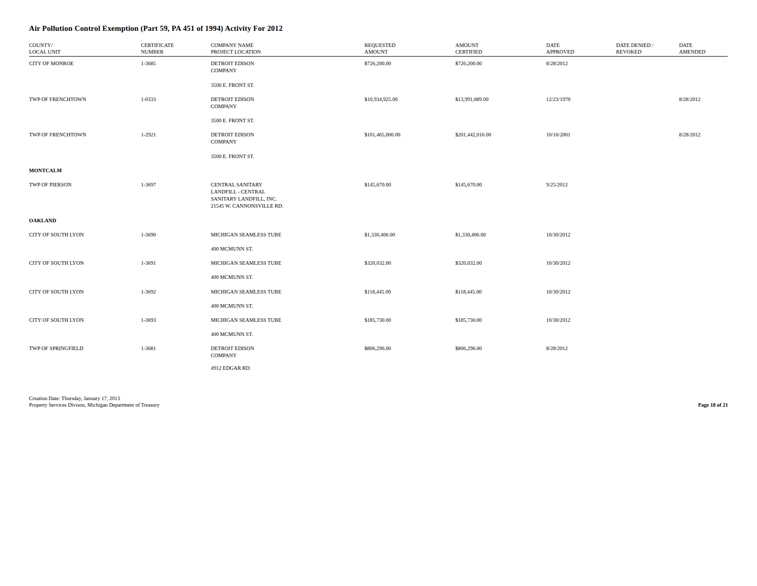Air Pollution Control Exemption (Part 59, PA 451 of 1994) Activity For 2012
| COUNTY/ LOCAL UNIT | CERTIFICATE NUMBER | COMPANY NAME PROJECT LOCATION | REQUESTED AMOUNT | AMOUNT CERTIFIED | DATE APPROVED | DATE DENIED / REVOKED | DATE AMENDED |
| --- | --- | --- | --- | --- | --- | --- | --- |
| CITY OF MONROE | 1-3685 | DETROIT EDISON COMPANY 3500 E. FRONT ST. | $726,200.00 | $726,200.00 | 8/28/2012 | | |
| TWP OF FRENCHTOWN | 1-0333 | DETROIT EDISON COMPANY 3500 E. FRONT ST. | $10,934,925.00 | $13,991,689.00 | 12/23/1970 | | 8/28/2012 |
| TWP OF FRENCHTOWN | 1-2921 | DETROIT EDISON COMPANY 3500 E. FRONT ST. | $101,465,000.00 | $201,442,016.00 | 10/16/2001 | | 8/28/2012 |
| MONTCALM |
| TWP OF PIERSON | 1-3697 | CENTRAL SANITARY LANDFILL - CENTRAL SANITARY LANDFILL, INC. 21545 W. CANNONSVILLE RD. | $145,670.00 | $145,670.00 | 9/25/2012 | | |
| OAKLAND |
| CITY OF SOUTH LYON | 1-3690 | MICHIGAN SEAMLESS TUBE 400 MCMUNN ST. | $1,330,406.00 | $1,330,406.00 | 10/30/2012 | | |
| CITY OF SOUTH LYON | 1-3691 | MICHIGAN SEAMLESS TUBE 400 MCMUNN ST. | $320,032.00 | $320,032.00 | 10/30/2012 | | |
| CITY OF SOUTH LYON | 1-3692 | MICHIGAN SEAMLESS TUBE 400 MCMUNN ST. | $118,445.00 | $118,445.00 | 10/30/2012 | | |
| CITY OF SOUTH LYON | 1-3693 | MICHIGAN SEAMLESS TUBE 400 MCMUNN ST. | $185,730.00 | $185,730.00 | 10/30/2012 | | |
| TWP OF SPRINGFIELD | 1-3681 | DETROIT EDISON COMPANY 4912 EDGAR RD. | $806,296.00 | $806,296.00 | 8/28/2012 | | |
Creation Date: Thursday, January 17, 2013
Property Services Divison, Michigan Department of Treasury
Page 18 of 21